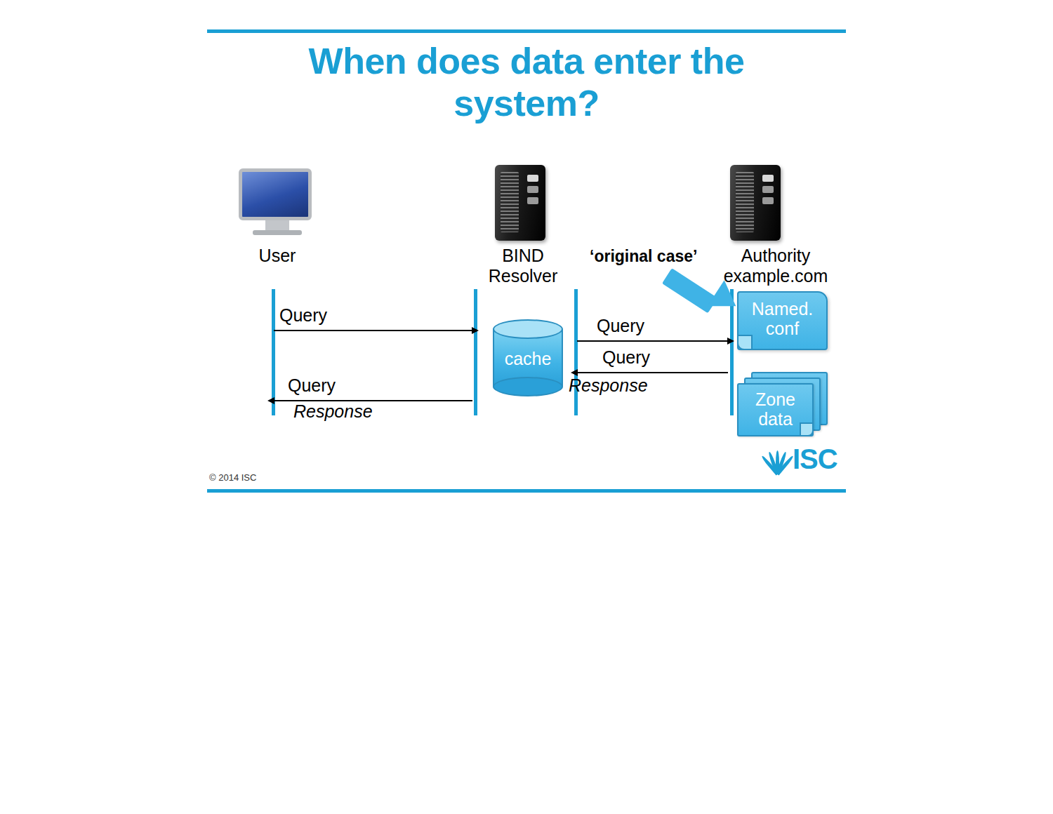When does data enter the
system?
User
BIND
Resolver
Authority
example.com
‘original case’
Query
Query
Response
Query
Query
Response
cache
Named.
conf
Zone
data
© 2014 ISC
ISC